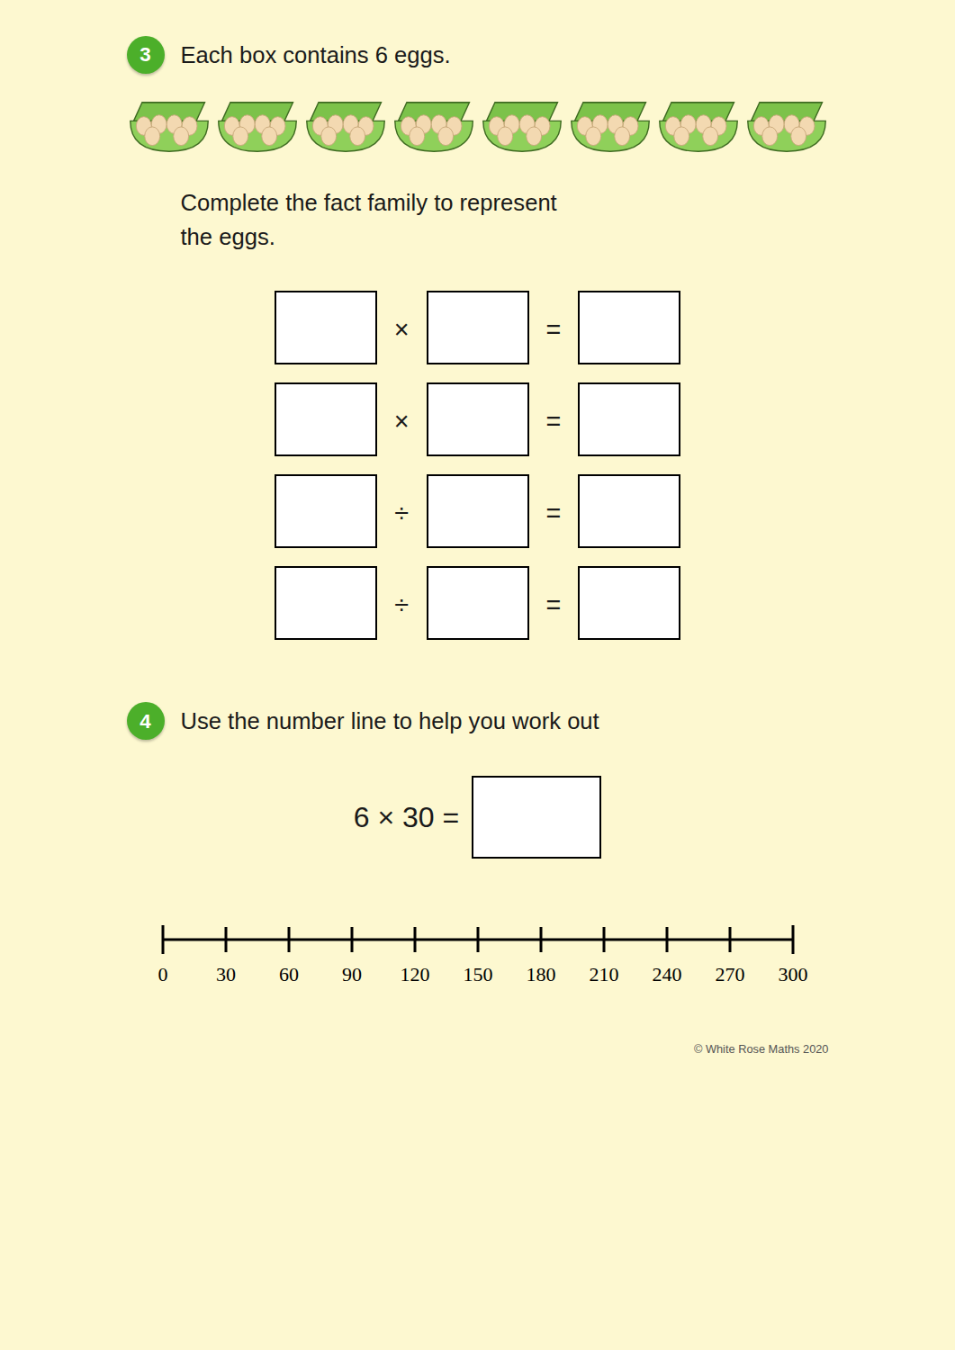3
Each box contains 6 eggs.
Complete the fact family to represent
the eggs.
| | × | | = | |
| | × | | = | |
| | ÷ | | = | |
| | ÷ | | = | |
4
Use the number line to help you work out
6 × 30 =
0 30 60 90 120 150 180 210 240 270 300
© White Rose Maths 2020